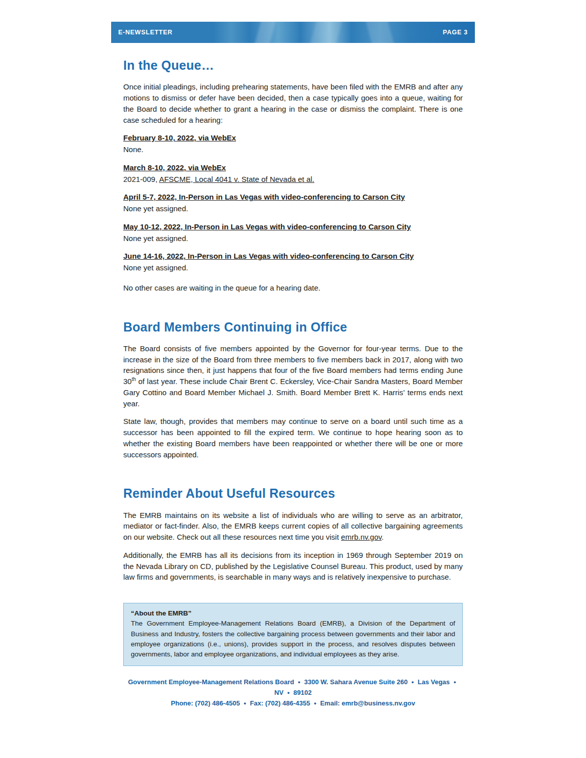E-NEWSLETTER PAGE 3
In the Queue…
Once initial pleadings, including prehearing statements, have been filed with the EMRB and after any motions to dismiss or defer have been decided, then a case typically goes into a queue, waiting for the Board to decide whether to grant a hearing in the case or dismiss the complaint. There is one case scheduled for a hearing:
February 8-10, 2022, via WebEx
None.
March 8-10, 2022, via WebEx
2021-009, AFSCME, Local 4041 v. State of Nevada et al.
April 5-7, 2022, In-Person in Las Vegas with video-conferencing to Carson City
None yet assigned.
May 10-12, 2022, In-Person in Las Vegas with video-conferencing to Carson City
None yet assigned.
June 14-16, 2022, In-Person in Las Vegas with video-conferencing to Carson City
None yet assigned.
No other cases are waiting in the queue for a hearing date.
Board Members Continuing in Office
The Board consists of five members appointed by the Governor for four-year terms. Due to the increase in the size of the Board from three members to five members back in 2017, along with two resignations since then, it just happens that four of the five Board members had terms ending June 30th of last year. These include Chair Brent C. Eckersley, Vice-Chair Sandra Masters, Board Member Gary Cottino and Board Member Michael J. Smith. Board Member Brett K. Harris’ terms ends next year.
State law, though, provides that members may continue to serve on a board until such time as a successor has been appointed to fill the expired term. We continue to hope hearing soon as to whether the existing Board members have been reappointed or whether there will be one or more successors appointed.
Reminder About Useful Resources
The EMRB maintains on its website a list of individuals who are willing to serve as an arbitrator, mediator or fact-finder. Also, the EMRB keeps current copies of all collective bargaining agreements on our website. Check out all these resources next time you visit emrb.nv.gov.
Additionally, the EMRB has all its decisions from its inception in 1969 through September 2019 on the Nevada Library on CD, published by the Legislative Counsel Bureau. This product, used by many law firms and governments, is searchable in many ways and is relatively inexpensive to purchase.
“About the EMRB”
The Government Employee-Management Relations Board (EMRB), a Division of the Department of Business and Industry, fosters the collective bargaining process between governments and their labor and employee organizations (i.e., unions), provides support in the process, and resolves disputes between governments, labor and employee organizations, and individual employees as they arise.
Government Employee-Management Relations Board • 3300 W. Sahara Avenue Suite 260 • Las Vegas • NV • 89102
Phone: (702) 486-4505 • Fax: (702) 486-4355 • Email: emrb@business.nv.gov